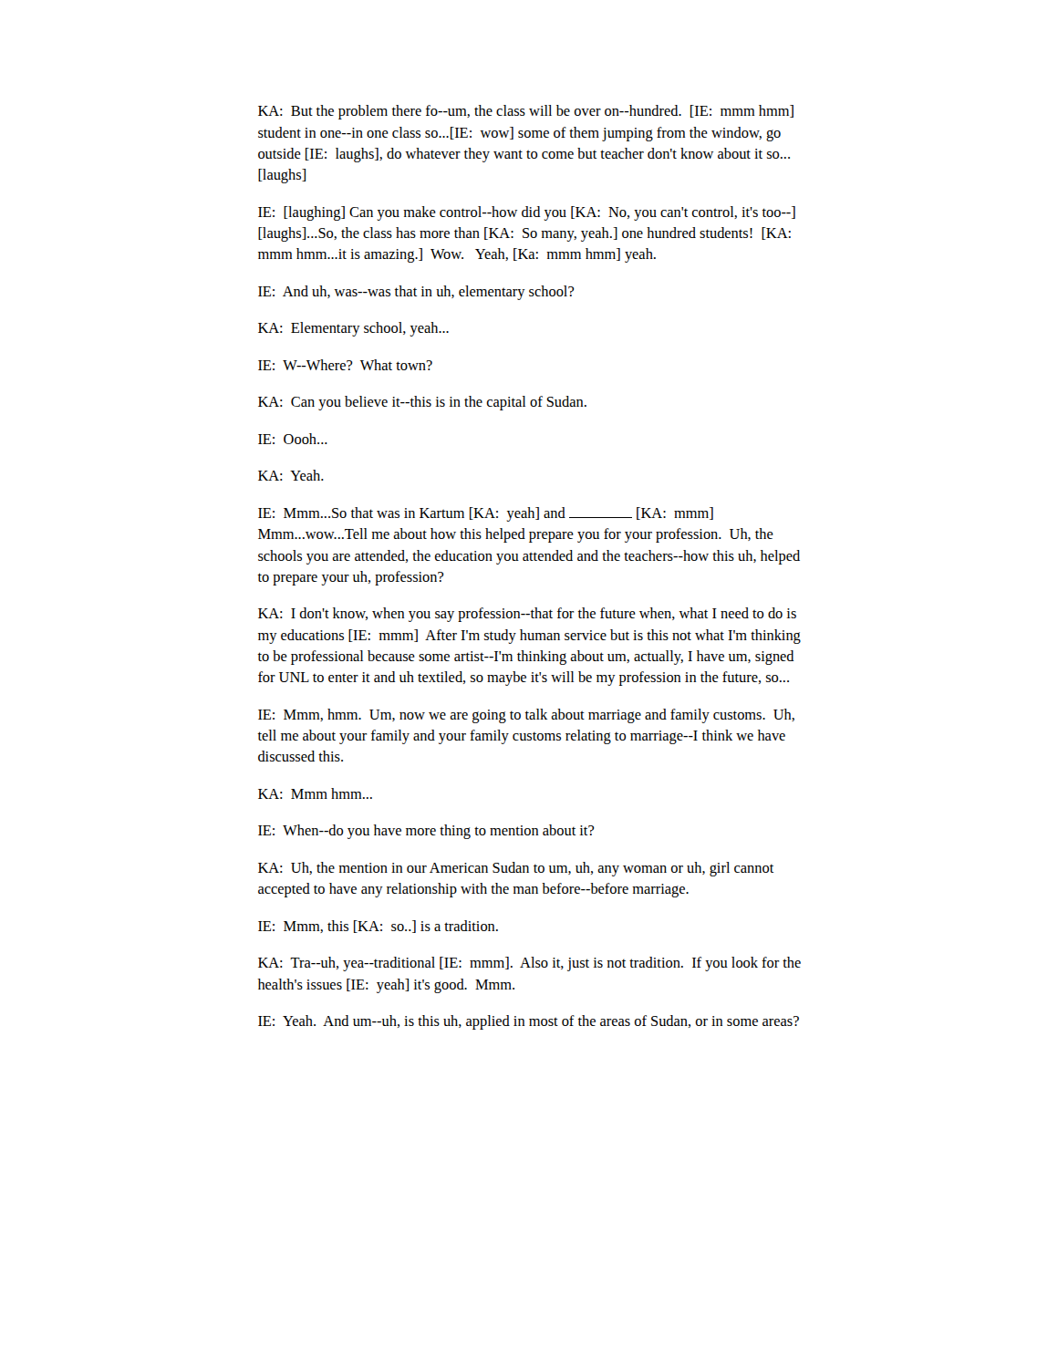KA: But the problem there fo--um, the class will be over on--hundred. [IE: mmm hmm] student in one--in one class so...[IE: wow] some of them jumping from the window, go outside [IE: laughs], do whatever they want to come but teacher don't know about it so...[laughs]
IE: [laughing] Can you make control--how did you [KA: No, you can't control, it's too--] [laughs]...So, the class has more than [KA: So many, yeah.] one hundred students! [KA: mmm hmm...it is amazing.] Wow. Yeah, [Ka: mmm hmm] yeah.
IE: And uh, was--was that in uh, elementary school?
KA: Elementary school, yeah...
IE: W--Where? What town?
KA: Can you believe it--this is in the capital of Sudan.
IE: Oooh...
KA: Yeah.
IE: Mmm...So that was in Kartum [KA: yeah] and [KA: mmm] Mmm...wow...Tell me about how this helped prepare you for your profession. Uh, the schools you are attended, the education you attended and the teachers--how this uh, helped to prepare your uh, profession?
KA: I don't know, when you say profession--that for the future when, what I need to do is my educations [IE: mmm] After I'm study human service but is this not what I'm thinking to be professional because some artist--I'm thinking about um, actually, I have um, signed for UNL to enter it and uh textiled, so maybe it's will be my profession in the future, so...
IE: Mmm, hmm. Um, now we are going to talk about marriage and family customs. Uh, tell me about your family and your family customs relating to marriage--I think we have discussed this.
KA: Mmm hmm...
IE: When--do you have more thing to mention about it?
KA: Uh, the mention in our American Sudan to um, uh, any woman or uh, girl cannot accepted to have any relationship with the man before--before marriage.
IE: Mmm, this [KA: so..] is a tradition.
KA: Tra--uh, yea--traditional [IE: mmm]. Also it, just is not tradition. If you look for the health's issues [IE: yeah] it's good. Mmm.
IE: Yeah. And um--uh, is this uh, applied in most of the areas of Sudan, or in some areas?